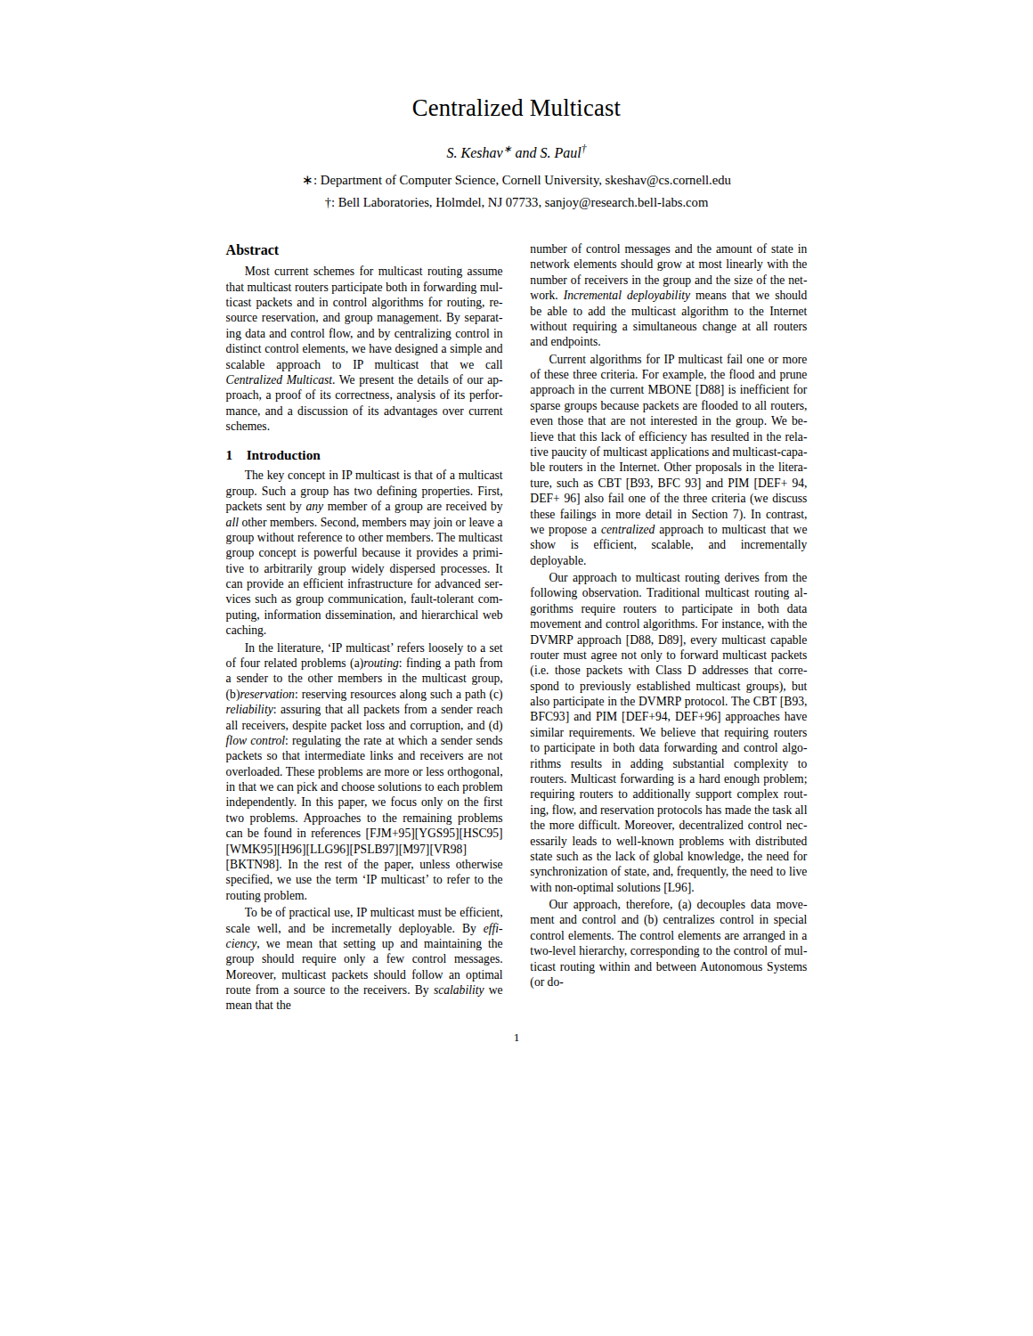Centralized Multicast
S. Keshav∗ and S. Paul†
∗: Department of Computer Science, Cornell University, skeshav@cs.cornell.edu
†: Bell Laboratories, Holmdel, NJ 07733, sanjoy@research.bell-labs.com
Abstract
Most current schemes for multicast routing assume that multicast routers participate both in forwarding multicast packets and in control algorithms for routing, resource reservation, and group management. By separating data and control flow, and by centralizing control in distinct control elements, we have designed a simple and scalable approach to IP multicast that we call Centralized Multicast. We present the details of our approach, a proof of its correctness, analysis of its performance, and a discussion of its advantages over current schemes.
1 Introduction
The key concept in IP multicast is that of a multicast group. Such a group has two defining properties. First, packets sent by any member of a group are received by all other members. Second, members may join or leave a group without reference to other members. The multicast group concept is powerful because it provides a primitive to arbitrarily group widely dispersed processes. It can provide an efficient infrastructure for advanced services such as group communication, fault-tolerant computing, information dissemination, and hierarchical web caching.
In the literature, ‘IP multicast’ refers loosely to a set of four related problems (a)routing: finding a path from a sender to the other members in the multicast group, (b)reservation: reserving resources along such a path (c) reliability: assuring that all packets from a sender reach all receivers, despite packet loss and corruption, and (d) flow control: regulating the rate at which a sender sends packets so that intermediate links and receivers are not overloaded. These problems are more or less orthogonal, in that we can pick and choose solutions to each problem independently. In this paper, we focus only on the first two problems. Approaches to the remaining problems can be found in references [FJM+95][YGS95][HSC95][WMK95][H96][LLG96][PSLB97][M97][VR98][BKTN98]. In the rest of the paper, unless otherwise specified, we use the term ‘IP multicast’ to refer to the routing problem.
To be of practical use, IP multicast must be efficient, scale well, and be incremetally deployable. By efficiency, we mean that setting up and maintaining the group should require only a few control messages. Moreover, multicast packets should follow an optimal route from a source to the receivers. By scalability we mean that the
number of control messages and the amount of state in network elements should grow at most linearly with the number of receivers in the group and the size of the network. Incremental deployability means that we should be able to add the multicast algorithm to the Internet without requiring a simultaneous change at all routers and endpoints.
Current algorithms for IP multicast fail one or more of these three criteria. For example, the flood and prune approach in the current MBONE [D88] is inefficient for sparse groups because packets are flooded to all routers, even those that are not interested in the group. We believe that this lack of efficiency has resulted in the relative paucity of multicast applications and multicast-capable routers in the Internet. Other proposals in the literature, such as CBT [B93, BFC 93] and PIM [DEF+ 94, DEF+ 96] also fail one of the three criteria (we discuss these failings in more detail in Section 7). In contrast, we propose a centralized approach to multicast that we show is efficient, scalable, and incrementally deployable.
Our approach to multicast routing derives from the following observation. Traditional multicast routing algorithms require routers to participate in both data movement and control algorithms. For instance, with the DVMRP approach [D88, D89], every multicast capable router must agree not only to forward multicast packets (i.e. those packets with Class D addresses that correspond to previously established multicast groups), but also participate in the DVMRP protocol. The CBT [B93, BFC93] and PIM [DEF+94, DEF+96] approaches have similar requirements. We believe that requiring routers to participate in both data forwarding and control algorithms results in adding substantial complexity to routers. Multicast forwarding is a hard enough problem; requiring routers to additionally support complex routing, flow, and reservation protocols has made the task all the more difficult. Moreover, decentralized control necessarily leads to well-known problems with distributed state such as the lack of global knowledge, the need for synchronization of state, and, frequently, the need to live with non-optimal solutions [L96].
Our approach, therefore, (a) decouples data movement and control and (b) centralizes control in special control elements. The control elements are arranged in a two-level hierarchy, corresponding to the control of multicast routing within and between Autonomous Systems (or do-
1